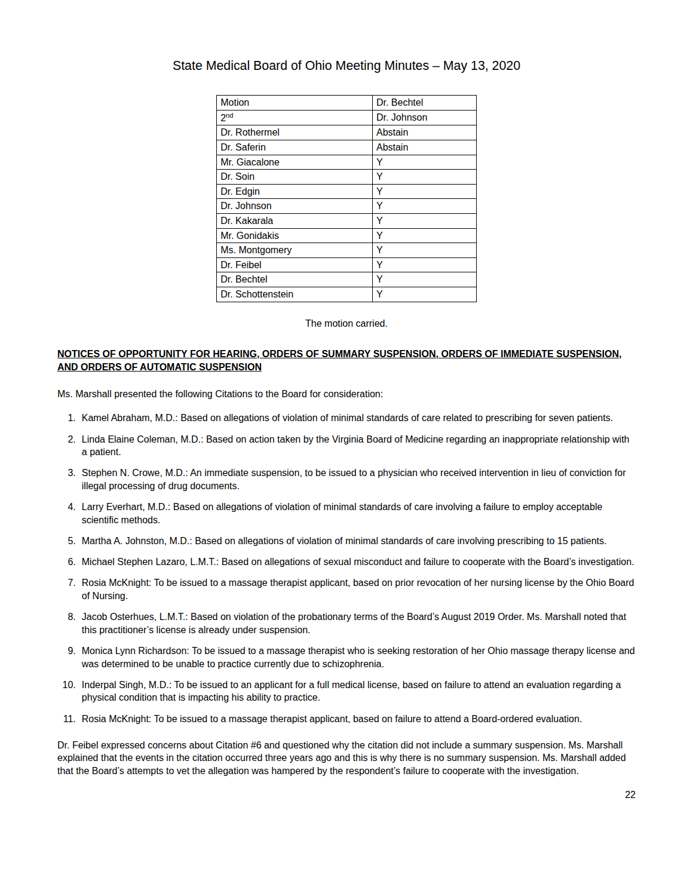State Medical Board of Ohio Meeting Minutes – May 13, 2020
| Motion | Dr. Bechtel |
| 2 nd | Dr. Johnson |
| Dr. Rothermel | Abstain |
| Dr. Saferin | Abstain |
| Mr. Giacalone | Y |
| Dr. Soin | Y |
| Dr. Edgin | Y |
| Dr. Johnson | Y |
| Dr. Kakarala | Y |
| Mr. Gonidakis | Y |
| Ms. Montgomery | Y |
| Dr. Feibel | Y |
| Dr. Bechtel | Y |
| Dr. Schottenstein | Y |
The motion carried.
NOTICES OF OPPORTUNITY FOR HEARING, ORDERS OF SUMMARY SUSPENSION, ORDERS OF IMMEDIATE SUSPENSION, AND ORDERS OF AUTOMATIC SUSPENSION
Ms. Marshall presented the following Citations to the Board for consideration:
Kamel Abraham, M.D.: Based on allegations of violation of minimal standards of care related to prescribing for seven patients.
Linda Elaine Coleman, M.D.: Based on action taken by the Virginia Board of Medicine regarding an inappropriate relationship with a patient.
Stephen N. Crowe, M.D.: An immediate suspension, to be issued to a physician who received intervention in lieu of conviction for illegal processing of drug documents.
Larry Everhart, M.D.: Based on allegations of violation of minimal standards of care involving a failure to employ acceptable scientific methods.
Martha A. Johnston, M.D.: Based on allegations of violation of minimal standards of care involving prescribing to 15 patients.
Michael Stephen Lazaro, L.M.T.: Based on allegations of sexual misconduct and failure to cooperate with the Board’s investigation.
Rosia McKnight: To be issued to a massage therapist applicant, based on prior revocation of her nursing license by the Ohio Board of Nursing.
Jacob Osterhues, L.M.T.: Based on violation of the probationary terms of the Board’s August 2019 Order. Ms. Marshall noted that this practitioner’s license is already under suspension.
Monica Lynn Richardson: To be issued to a massage therapist who is seeking restoration of her Ohio massage therapy license and was determined to be unable to practice currently due to schizophrenia.
Inderpal Singh, M.D.: To be issued to an applicant for a full medical license, based on failure to attend an evaluation regarding a physical condition that is impacting his ability to practice.
Rosia McKnight: To be issued to a massage therapist applicant, based on failure to attend a Board-ordered evaluation.
Dr. Feibel expressed concerns about Citation #6 and questioned why the citation did not include a summary suspension. Ms. Marshall explained that the events in the citation occurred three years ago and this is why there is no summary suspension. Ms. Marshall added that the Board’s attempts to vet the allegation was hampered by the respondent’s failure to cooperate with the investigation.
22